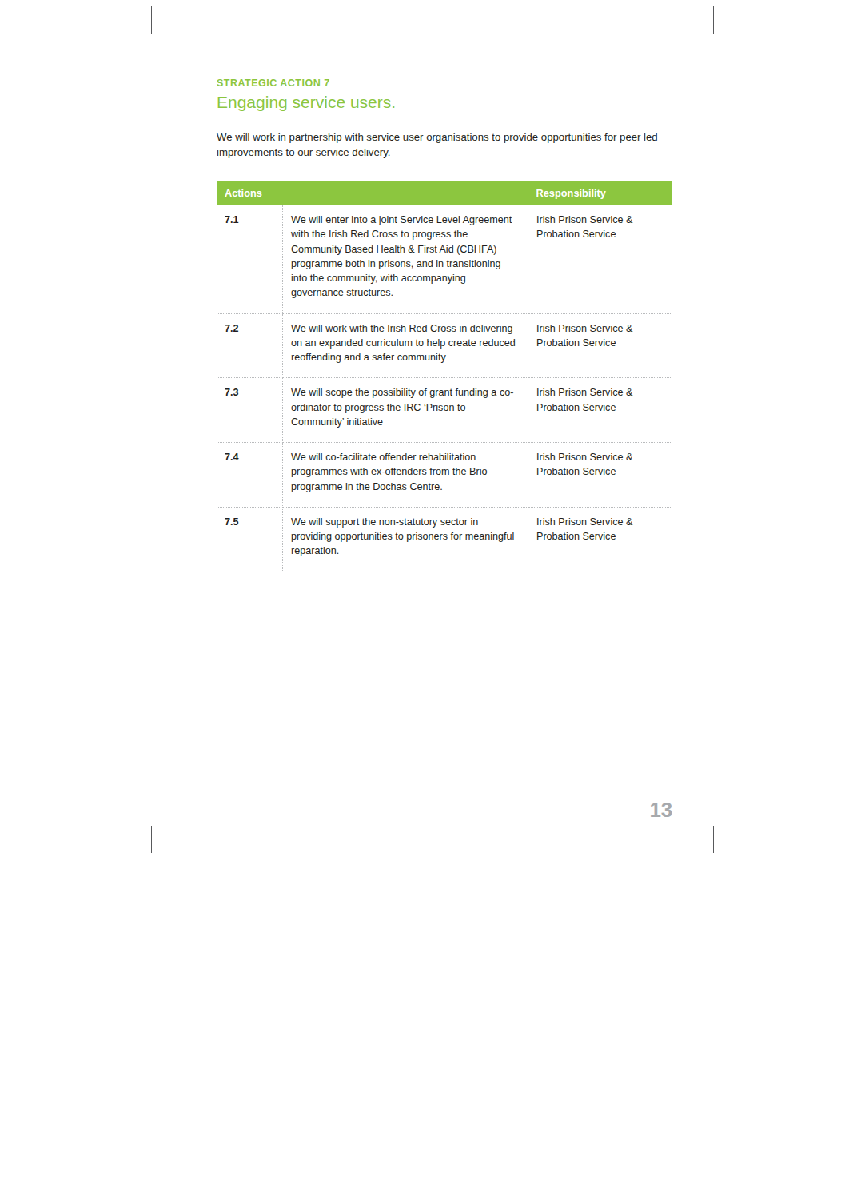Strategic Action 7
Engaging service users.
We will work in partnership with service user organisations to provide opportunities for peer led improvements to our service delivery.
| Actions | Responsibility |
| --- | --- |
| 7.1 | We will enter into a joint Service Level Agreement with the Irish Red Cross to progress the Community Based Health & First Aid (CBHFA) programme both in prisons, and in transitioning into the community, with accompanying governance structures. | Irish Prison Service & Probation Service |
| 7.2 | We will work with the Irish Red Cross in delivering on an expanded curriculum to help create reduced reoffending and a safer community | Irish Prison Service & Probation Service |
| 7.3 | We will scope the possibility of grant funding a co-ordinator to progress the IRC ‘Prison to Community’ initiative | Irish Prison Service & Probation Service |
| 7.4 | We will co-facilitate offender rehabilitation programmes with ex-offenders from the Brio programme in the Dochas Centre. | Irish Prison Service & Probation Service |
| 7.5 | We will support the non-statutory sector in providing opportunities to prisoners for meaningful reparation. | Irish Prison Service & Probation Service |
13